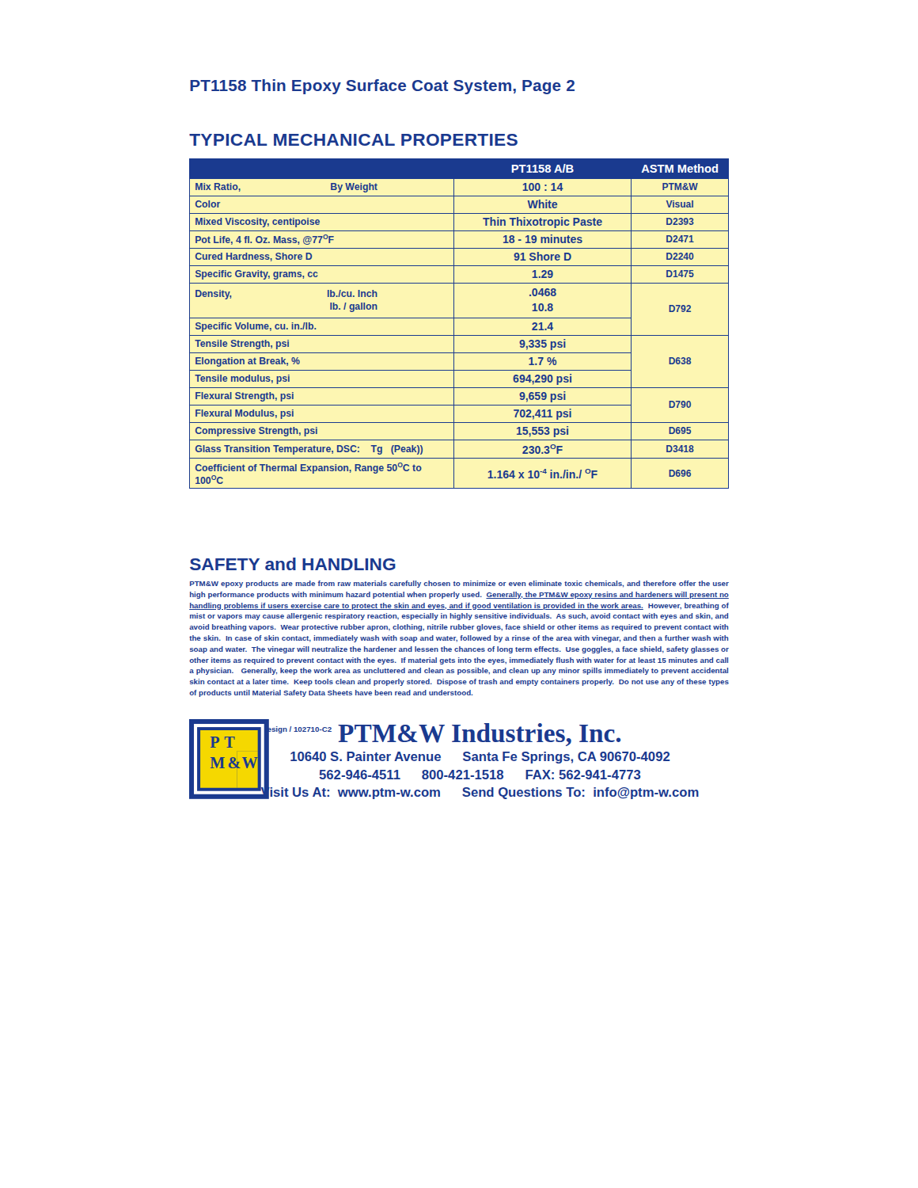PT1158 Thin Epoxy Surface Coat System, Page 2
TYPICAL MECHANICAL PROPERTIES
| | PT1158 A/B | ASTM Method |
| --- | --- | --- |
| Mix Ratio, By Weight | 100 : 14 | PTM&W |
| Color | White | Visual |
| Mixed Viscosity, centipoise | Thin Thixotropic Paste | D2393 |
| Pot Life, 4 fl. Oz. Mass, @77 O F | 18 - 19 minutes | D2471 |
| Cured Hardness, Shore D | 91 Shore D | D2240 |
| Specific Gravity, grams, cc | 1.29 | D1475 |
| Density, lb./cu. Inch lb. / gallon | .0468 10.8 | D792 |
| Specific Volume, cu. in./lb. | 21.4 |
| Tensile Strength, psi | 9,335 psi | D638 |
| Elongation at Break, % | 1.7 % |
| Tensile modulus, psi | 694,290 psi |
| Flexural Strength, psi | 9,659 psi | D790 |
| Flexural Modulus, psi | 702,411 psi |
| Compressive Strength, psi | 15,553 psi | D695 |
| Glass Transition Temperature, DSC: Tg (Peak)) | 230.3 O F | D3418 |
| Coefficient of Thermal Expansion, Range 50 O C to 100 O C | 1.164 x 10 -4 in./in./ O F | D696 |
SAFETY and HANDLING
PTM&W epoxy products are made from raw materials carefully chosen to minimize or even eliminate toxic chemicals, and therefore offer the user high performance products with minimum hazard potential when properly used. Generally, the PTM&W epoxy resins and hardeners will present no handling problems if users exercise care to protect the skin and eyes, and if good ventilation is provided in the work areas. However, breathing of mist or vapors may cause allergenic respiratory reaction, especially in highly sensitive individuals. As such, avoid contact with eyes and skin, and avoid breathing vapors. Wear protective rubber apron, clothing, nitrile rubber gloves, face shield or other items as required to prevent contact with the skin. In case of skin contact, immediately wash with soap and water, followed by a rinse of the area with vinegar, and then a further wash with soap and water. The vinegar will neutralize the hardener and lessen the chances of long term effects. Use goggles, a face shield, safety glasses or other items as required to prevent contact with the eyes. If material gets into the eyes, immediately flush with water for at least 15 minutes and call a physician. Generally, keep the work area as uncluttered and clean as possible, and clean up any minor spills immediately to prevent accidental skin contact at a later time. Keep tools clean and properly stored. Dispose of trash and empty containers properly. Do not use any of these types of products until Material Safety Data Sheets have been read and understood.
PT1158 Bulletin / InDesign / 102710-C2
P T M & W
PTM&W Industries, Inc.
10640 S. Painter Avenue Santa Fe Springs, CA 90670-4092
562-946-4511 800-421-1518 FAX: 562-941-4773
Visit Us At: www.ptm-w.com Send Questions To: info@ptm-w.com